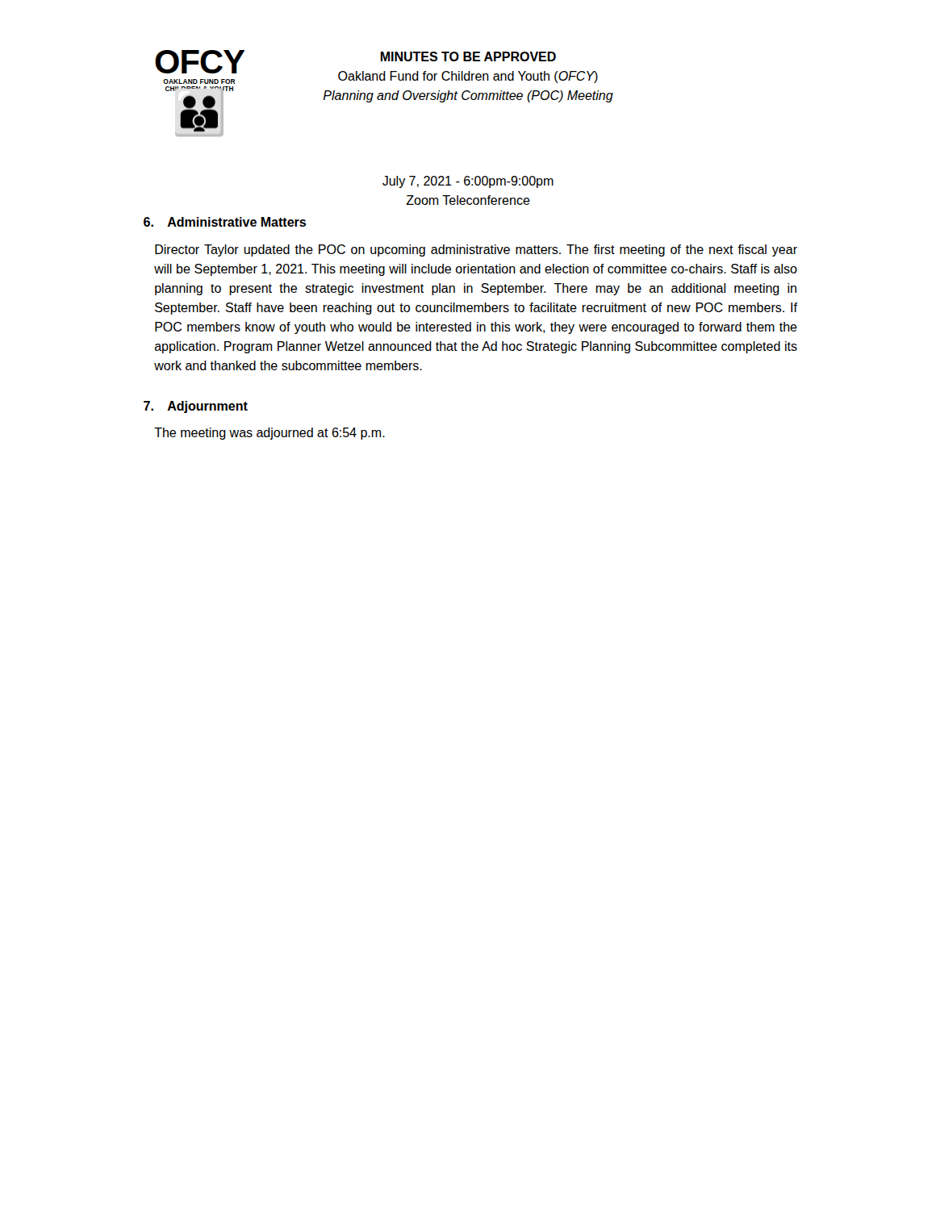OFCY
OAKLAND FUND FOR
CHILDREN & YOUTH
👪
MINUTES TO BE APPROVED
Oakland Fund for Children and Youth (OFCY)
Planning and Oversight Committee (POC) Meeting
July 7, 2021 - 6:00pm-9:00pm
Zoom Teleconference
Administrative Matters
Director Taylor updated the POC on upcoming administrative matters. The first meeting of the next fiscal year will be September 1, 2021. This meeting will include orientation and election of committee co-chairs. Staff is also planning to present the strategic investment plan in September. There may be an additional meeting in September. Staff have been reaching out to councilmembers to facilitate recruitment of new POC members. If POC members know of youth who would be interested in this work, they were encouraged to forward them the application. Program Planner Wetzel announced that the Ad hoc Strategic Planning Subcommittee completed its work and thanked the subcommittee members.
Adjournment
The meeting was adjourned at 6:54 p.m.